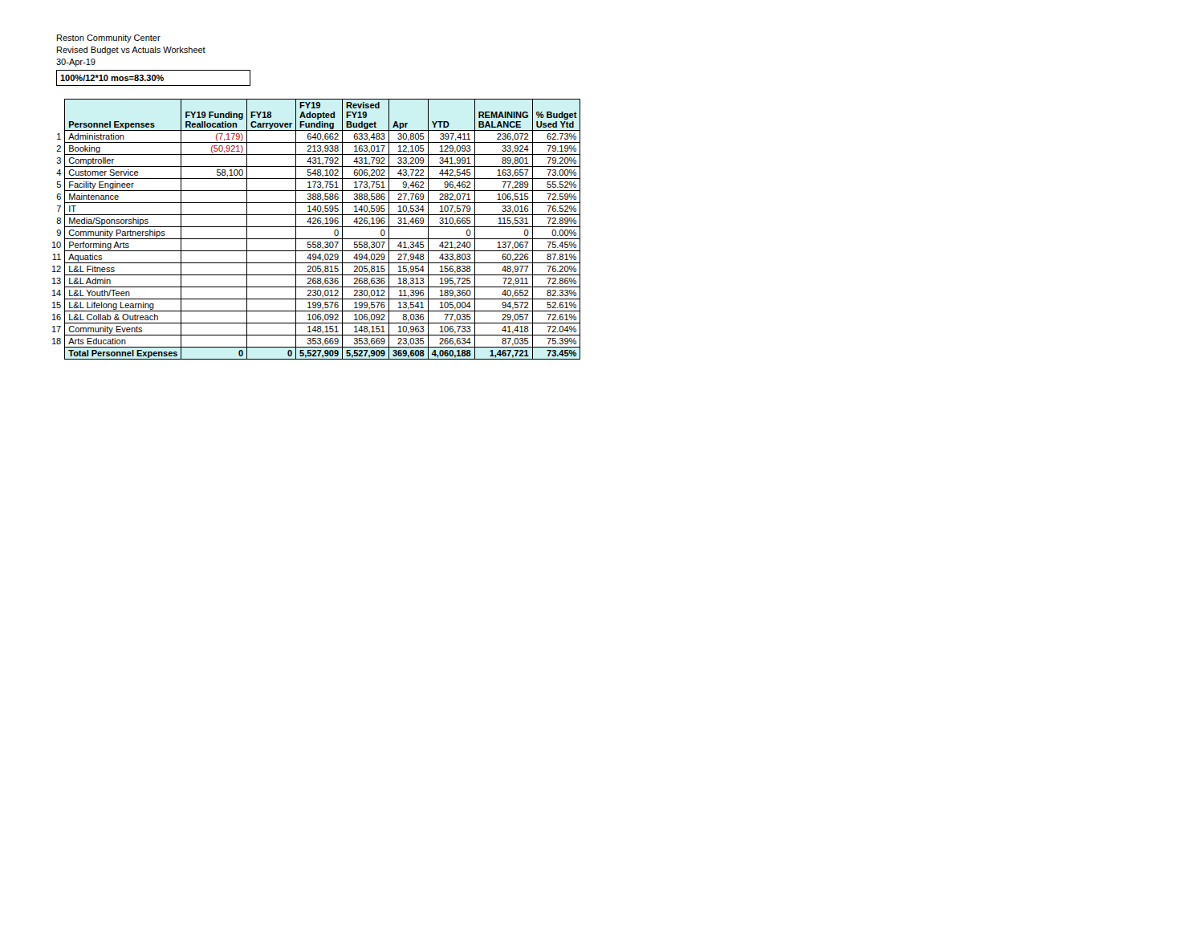Reston Community Center
Revised Budget vs Actuals Worksheet
30-Apr-19
100%/12*10 mos=83.30%
| | Personnel Expenses | FY19 Funding Reallocation | FY18 Carryover | FY19 Adopted Funding | Revised FY19 Budget | Apr | YTD | REMAINING BALANCE | % Budget Used Ytd |
| --- | --- | --- | --- | --- | --- | --- | --- | --- | --- |
| 1 | Administration | (7,179) | | 640,662 | 633,483 | 30,805 | 397,411 | 236,072 | 62.73% |
| 2 | Booking | (50,921) | | 213,938 | 163,017 | 12,105 | 129,093 | 33,924 | 79.19% |
| 3 | Comptroller | | | 431,792 | 431,792 | 33,209 | 341,991 | 89,801 | 79.20% |
| 4 | Customer Service | 58,100 | | 548,102 | 606,202 | 43,722 | 442,545 | 163,657 | 73.00% |
| 5 | Facility Engineer | | | 173,751 | 173,751 | 9,462 | 96,462 | 77,289 | 55.52% |
| 6 | Maintenance | | | 388,586 | 388,586 | 27,769 | 282,071 | 106,515 | 72.59% |
| 7 | IT | | | 140,595 | 140,595 | 10,534 | 107,579 | 33,016 | 76.52% |
| 8 | Media/Sponsorships | | | 426,196 | 426,196 | 31,469 | 310,665 | 115,531 | 72.89% |
| 9 | Community Partnerships | | | 0 | 0 | | 0 | 0 | 0.00% |
| 10 | Performing Arts | | | 558,307 | 558,307 | 41,345 | 421,240 | 137,067 | 75.45% |
| 11 | Aquatics | | | 494,029 | 494,029 | 27,948 | 433,803 | 60,226 | 87.81% |
| 12 | L&L Fitness | | | 205,815 | 205,815 | 15,954 | 156,838 | 48,977 | 76.20% |
| 13 | L&L Admin | | | 268,636 | 268,636 | 18,313 | 195,725 | 72,911 | 72.86% |
| 14 | L&L Youth/Teen | | | 230,012 | 230,012 | 11,396 | 189,360 | 40,652 | 82.33% |
| 15 | L&L Lifelong Learning | | | 199,576 | 199,576 | 13,541 | 105,004 | 94,572 | 52.61% |
| 16 | L&L Collab & Outreach | | | 106,092 | 106,092 | 8,036 | 77,035 | 29,057 | 72.61% |
| 17 | Community Events | | | 148,151 | 148,151 | 10,963 | 106,733 | 41,418 | 72.04% |
| 18 | Arts Education | | | 353,669 | 353,669 | 23,035 | 266,634 | 87,035 | 75.39% |
| | Total Personnel Expenses | 0 | 0 | 5,527,909 | 5,527,909 | 369,608 | 4,060,188 | 1,467,721 | 73.45% |